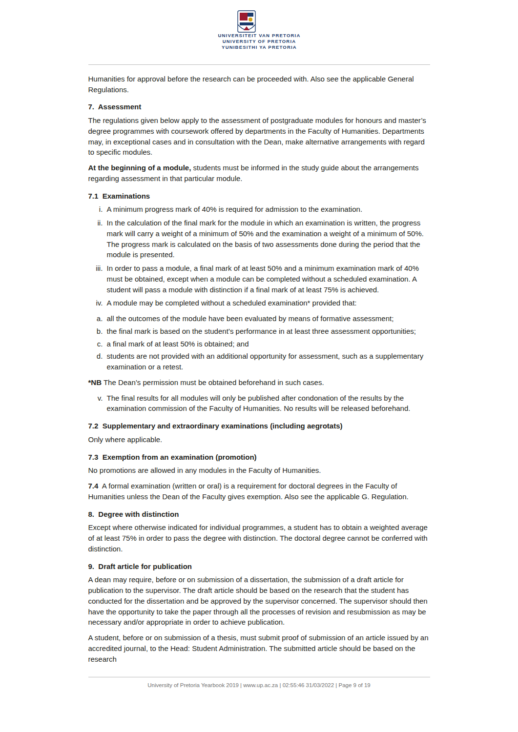UNIVERSITEIT VAN PRETORIA UNIVERSITY OF PRETORIA YUNIBESITHI YA PRETORIA
Humanities for approval before the research can be proceeded with. Also see the applicable General Regulations.
7. Assessment
The regulations given below apply to the assessment of postgraduate modules for honours and master’s degree programmes with coursework offered by departments in the Faculty of Humanities. Departments may, in exceptional cases and in consultation with the Dean, make alternative arrangements with regard to specific modules.
At the beginning of a module, students must be informed in the study guide about the arrangements regarding assessment in that particular module.
7.1 Examinations
A minimum progress mark of 40% is required for admission to the examination.
In the calculation of the final mark for the module in which an examination is written, the progress mark will carry a weight of a minimum of 50% and the examination a weight of a minimum of 50%. The progress mark is calculated on the basis of two assessments done during the period that the module is presented.
In order to pass a module, a final mark of at least 50% and a minimum examination mark of 40% must be obtained, except when a module can be completed without a scheduled examination. A student will pass a module with distinction if a final mark of at least 75% is achieved.
A module may be completed without a scheduled examination* provided that:
all the outcomes of the module have been evaluated by means of formative assessment;
the final mark is based on the student’s performance in at least three assessment opportunities;
a final mark of at least 50% is obtained; and
students are not provided with an additional opportunity for assessment, such as a supplementary examination or a retest.
*NB The Dean’s permission must be obtained beforehand in such cases.
The final results for all modules will only be published after condonation of the results by the examination commission of the Faculty of Humanities. No results will be released beforehand.
7.2 Supplementary and extraordinary examinations (including aegrotats)
Only where applicable.
7.3 Exemption from an examination (promotion)
No promotions are allowed in any modules in the Faculty of Humanities.
7.4 A formal examination (written or oral) is a requirement for doctoral degrees in the Faculty of Humanities unless the Dean of the Faculty gives exemption. Also see the applicable G. Regulation.
8. Degree with distinction
Except where otherwise indicated for individual programmes, a student has to obtain a weighted average of at least 75% in order to pass the degree with distinction. The doctoral degree cannot be conferred with distinction.
9. Draft article for publication
A dean may require, before or on submission of a dissertation, the submission of a draft article for publication to the supervisor. The draft article should be based on the research that the student has conducted for the dissertation and be approved by the supervisor concerned. The supervisor should then have the opportunity to take the paper through all the processes of revision and resubmission as may be necessary and/or appropriate in order to achieve publication.
A student, before or on submission of a thesis, must submit proof of submission of an article issued by an accredited journal, to the Head: Student Administration. The submitted article should be based on the research
University of Pretoria Yearbook 2019 | www.up.ac.za | 02:55:46 31/03/2022 | Page 9 of 19